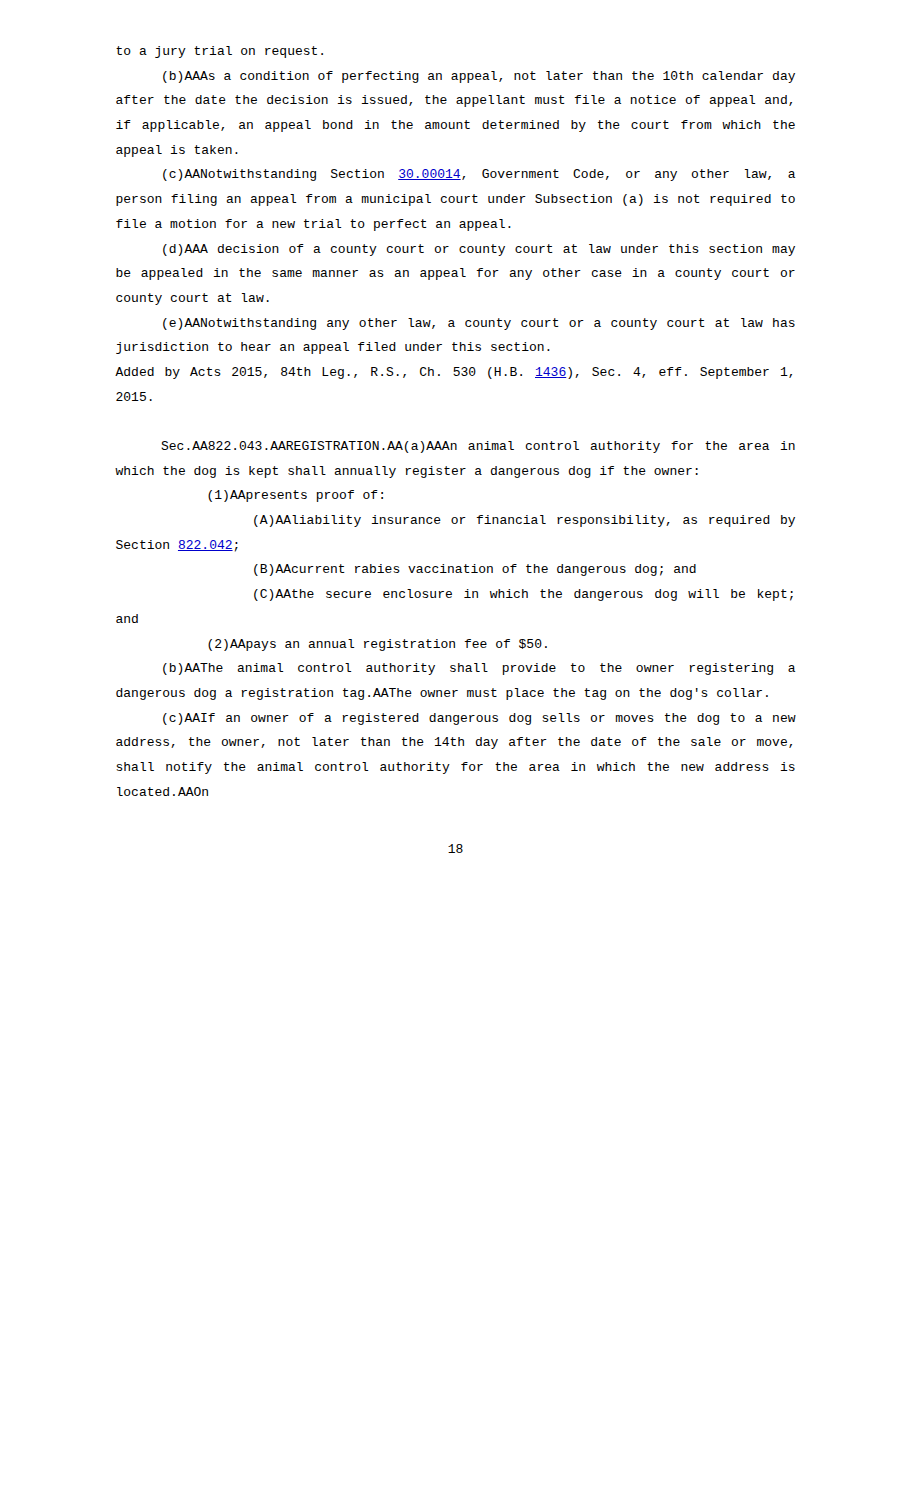to a jury trial on request.
(b)AAAs a condition of perfecting an appeal, not later than the 10th calendar day after the date the decision is issued, the appellant must file a notice of appeal and, if applicable, an appeal bond in the amount determined by the court from which the appeal is taken.
(c)AANotwithstanding Section 30.00014, Government Code, or any other law, a person filing an appeal from a municipal court under Subsection (a) is not required to file a motion for a new trial to perfect an appeal.
(d)AAA decision of a county court or county court at law under this section may be appealed in the same manner as an appeal for any other case in a county court or county court at law.
(e)AANotwithstanding any other law, a county court or a county court at law has jurisdiction to hear an appeal filed under this section.
Added by Acts 2015, 84th Leg., R.S., Ch. 530 (H.B. 1436), Sec. 4, eff. September 1, 2015.
Sec.AA822.043.AAREGISTRATION.AA(a)AAAn animal control authority for the area in which the dog is kept shall annually register a dangerous dog if the owner:
(1)AApresents proof of:
(A)AAliability insurance or financial responsibility, as required by Section 822.042;
(B)AAcurrent rabies vaccination of the dangerous dog; and
(C)AAthe secure enclosure in which the dangerous dog will be kept; and
(2)AApays an annual registration fee of $50.
(b)AAThe animal control authority shall provide to the owner registering a dangerous dog a registration tag.AAThe owner must place the tag on the dog's collar.
(c)AAIf an owner of a registered dangerous dog sells or moves the dog to a new address, the owner, not later than the 14th day after the date of the sale or move, shall notify the animal control authority for the area in which the new address is located.AAOn
18